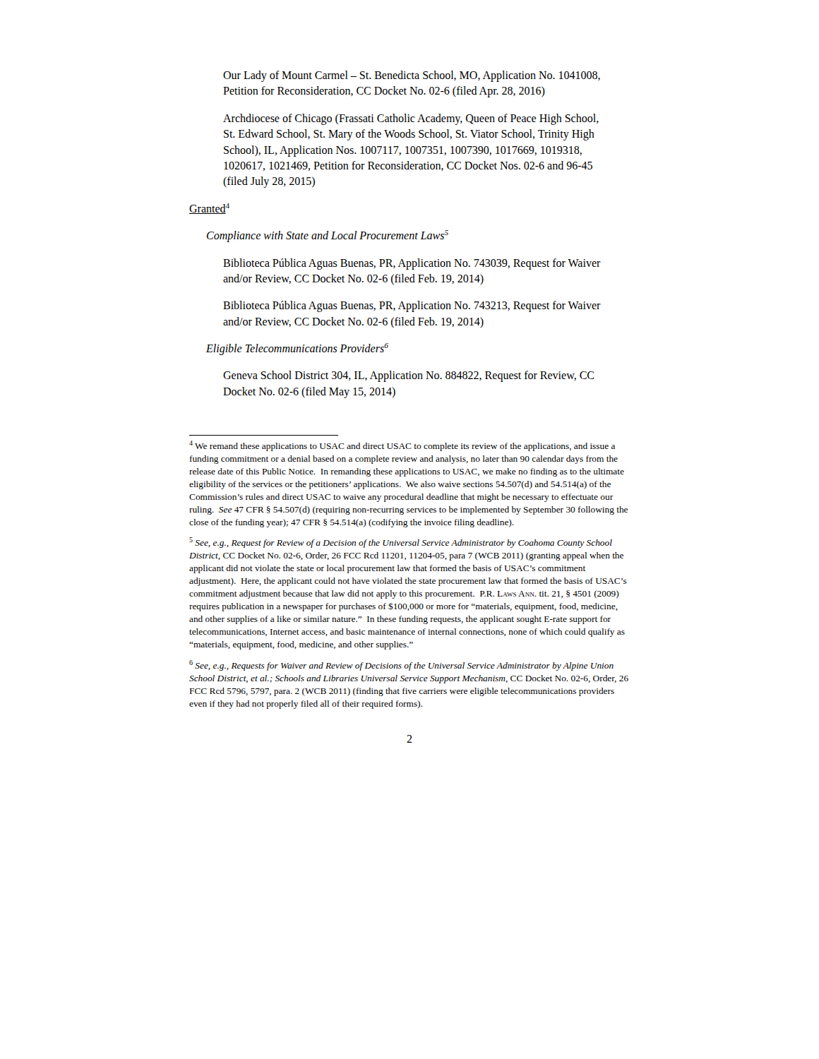Our Lady of Mount Carmel – St. Benedicta School, MO, Application No. 1041008, Petition for Reconsideration, CC Docket No. 02-6 (filed Apr. 28, 2016)
Archdiocese of Chicago (Frassati Catholic Academy, Queen of Peace High School, St. Edward School, St. Mary of the Woods School, St. Viator School, Trinity High School), IL, Application Nos. 1007117, 1007351, 1007390, 1017669, 1019318, 1020617, 1021469, Petition for Reconsideration, CC Docket Nos. 02-6 and 96-45 (filed July 28, 2015)
Granted4
Compliance with State and Local Procurement Laws5
Biblioteca Pública Aguas Buenas, PR, Application No. 743039, Request for Waiver and/or Review, CC Docket No. 02-6 (filed Feb. 19, 2014)
Biblioteca Pública Aguas Buenas, PR, Application No. 743213, Request for Waiver and/or Review, CC Docket No. 02-6 (filed Feb. 19, 2014)
Eligible Telecommunications Providers6
Geneva School District 304, IL, Application No. 884822, Request for Review, CC Docket No. 02-6 (filed May 15, 2014)
4 We remand these applications to USAC and direct USAC to complete its review of the applications, and issue a funding commitment or a denial based on a complete review and analysis, no later than 90 calendar days from the release date of this Public Notice. In remanding these applications to USAC, we make no finding as to the ultimate eligibility of the services or the petitioners’ applications. We also waive sections 54.507(d) and 54.514(a) of the Commission’s rules and direct USAC to waive any procedural deadline that might be necessary to effectuate our ruling. See 47 CFR § 54.507(d) (requiring non-recurring services to be implemented by September 30 following the close of the funding year); 47 CFR § 54.514(a) (codifying the invoice filing deadline).
5 See, e.g., Request for Review of a Decision of the Universal Service Administrator by Coahoma County School District, CC Docket No. 02-6, Order, 26 FCC Rcd 11201, 11204-05, para 7 (WCB 2011) (granting appeal when the applicant did not violate the state or local procurement law that formed the basis of USAC’s commitment adjustment). Here, the applicant could not have violated the state procurement law that formed the basis of USAC’s commitment adjustment because that law did not apply to this procurement. P.R. Laws Ann. tit. 21, § 4501 (2009) requires publication in a newspaper for purchases of $100,000 or more for “materials, equipment, food, medicine, and other supplies of a like or similar nature.” In these funding requests, the applicant sought E-rate support for telecommunications, Internet access, and basic maintenance of internal connections, none of which could qualify as “materials, equipment, food, medicine, and other supplies.”
6 See, e.g., Requests for Waiver and Review of Decisions of the Universal Service Administrator by Alpine Union School District, et al.; Schools and Libraries Universal Service Support Mechanism, CC Docket No. 02-6, Order, 26 FCC Rcd 5796, 5797, para. 2 (WCB 2011) (finding that five carriers were eligible telecommunications providers even if they had not properly filed all of their required forms).
2